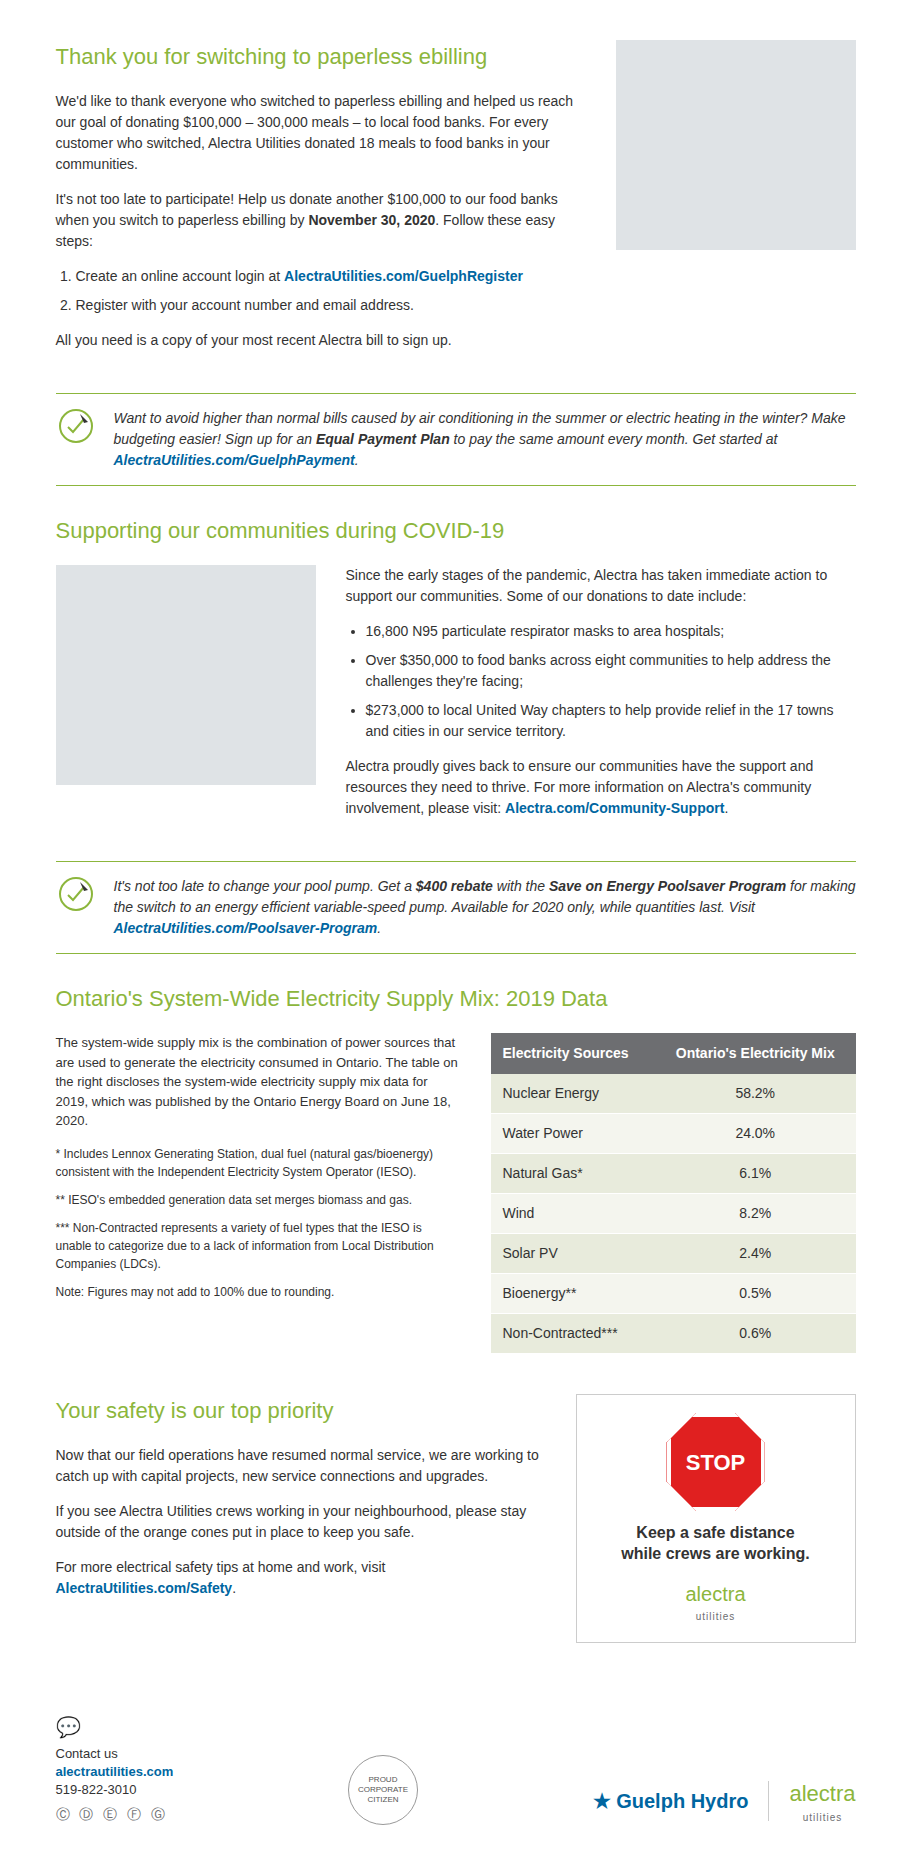Thank you for switching to paperless ebilling
We'd like to thank everyone who switched to paperless ebilling and helped us reach our goal of donating $100,000 – 300,000 meals – to local food banks. For every customer who switched, Alectra Utilities donated 18 meals to food banks in your communities.
It's not too late to participate! Help us donate another $100,000 to our food banks when you switch to paperless ebilling by November 30, 2020. Follow these easy steps:
Create an online account login at AlectraUtilities.com/GuelphRegister
Register with your account number and email address.
All you need is a copy of your most recent Alectra bill to sign up.
Want to avoid higher than normal bills caused by air conditioning in the summer or electric heating in the winter? Make budgeting easier! Sign up for an Equal Payment Plan to pay the same amount every month. Get started at AlectraUtilities.com/GuelphPayment.
Supporting our communities during COVID-19
Since the early stages of the pandemic, Alectra has taken immediate action to support our communities. Some of our donations to date include:
16,800 N95 particulate respirator masks to area hospitals;
Over $350,000 to food banks across eight communities to help address the challenges they're facing;
$273,000 to local United Way chapters to help provide relief in the 17 towns and cities in our service territory.
Alectra proudly gives back to ensure our communities have the support and resources they need to thrive. For more information on Alectra's community involvement, please visit: Alectra.com/Community-Support.
It's not too late to change your pool pump. Get a $400 rebate with the Save on Energy Poolsaver Program for making the switch to an energy efficient variable-speed pump. Available for 2020 only, while quantities last. Visit AlectraUtilities.com/Poolsaver-Program.
Ontario's System-Wide Electricity Supply Mix: 2019 Data
The system-wide supply mix is the combination of power sources that are used to generate the electricity consumed in Ontario. The table on the right discloses the system-wide electricity supply mix data for 2019, which was published by the Ontario Energy Board on June 18, 2020.
* Includes Lennox Generating Station, dual fuel (natural gas/bioenergy) consistent with the Independent Electricity System Operator (IESO).
** IESO's embedded generation data set merges biomass and gas.
*** Non-Contracted represents a variety of fuel types that the IESO is unable to categorize due to a lack of information from Local Distribution Companies (LDCs).
Note: Figures may not add to 100% due to rounding.
| Electricity Sources | Ontario's Electricity Mix |
| --- | --- |
| Nuclear Energy | 58.2% |
| Water Power | 24.0% |
| Natural Gas* | 6.1% |
| Wind | 8.2% |
| Solar PV | 2.4% |
| Bioenergy** | 0.5% |
| Non-Contracted*** | 0.6% |
Your safety is our top priority
Now that our field operations have resumed normal service, we are working to catch up with capital projects, new service connections and upgrades.
If you see Alectra Utilities crews working in your neighbourhood, please stay outside of the orange cones put in place to keep you safe.
For more electrical safety tips at home and work, visit AlectraUtilities.com/Safety.
STOP
Keep a safe distance
while crews are working.
alectrautilities
💬
Contact us
alectrautilities.com
519-822-3010
Ⓒ Ⓓ Ⓔ Ⓕ Ⓖ
PROUD CORPORATE CITIZEN
★ Guelph Hydro
alectrautilities